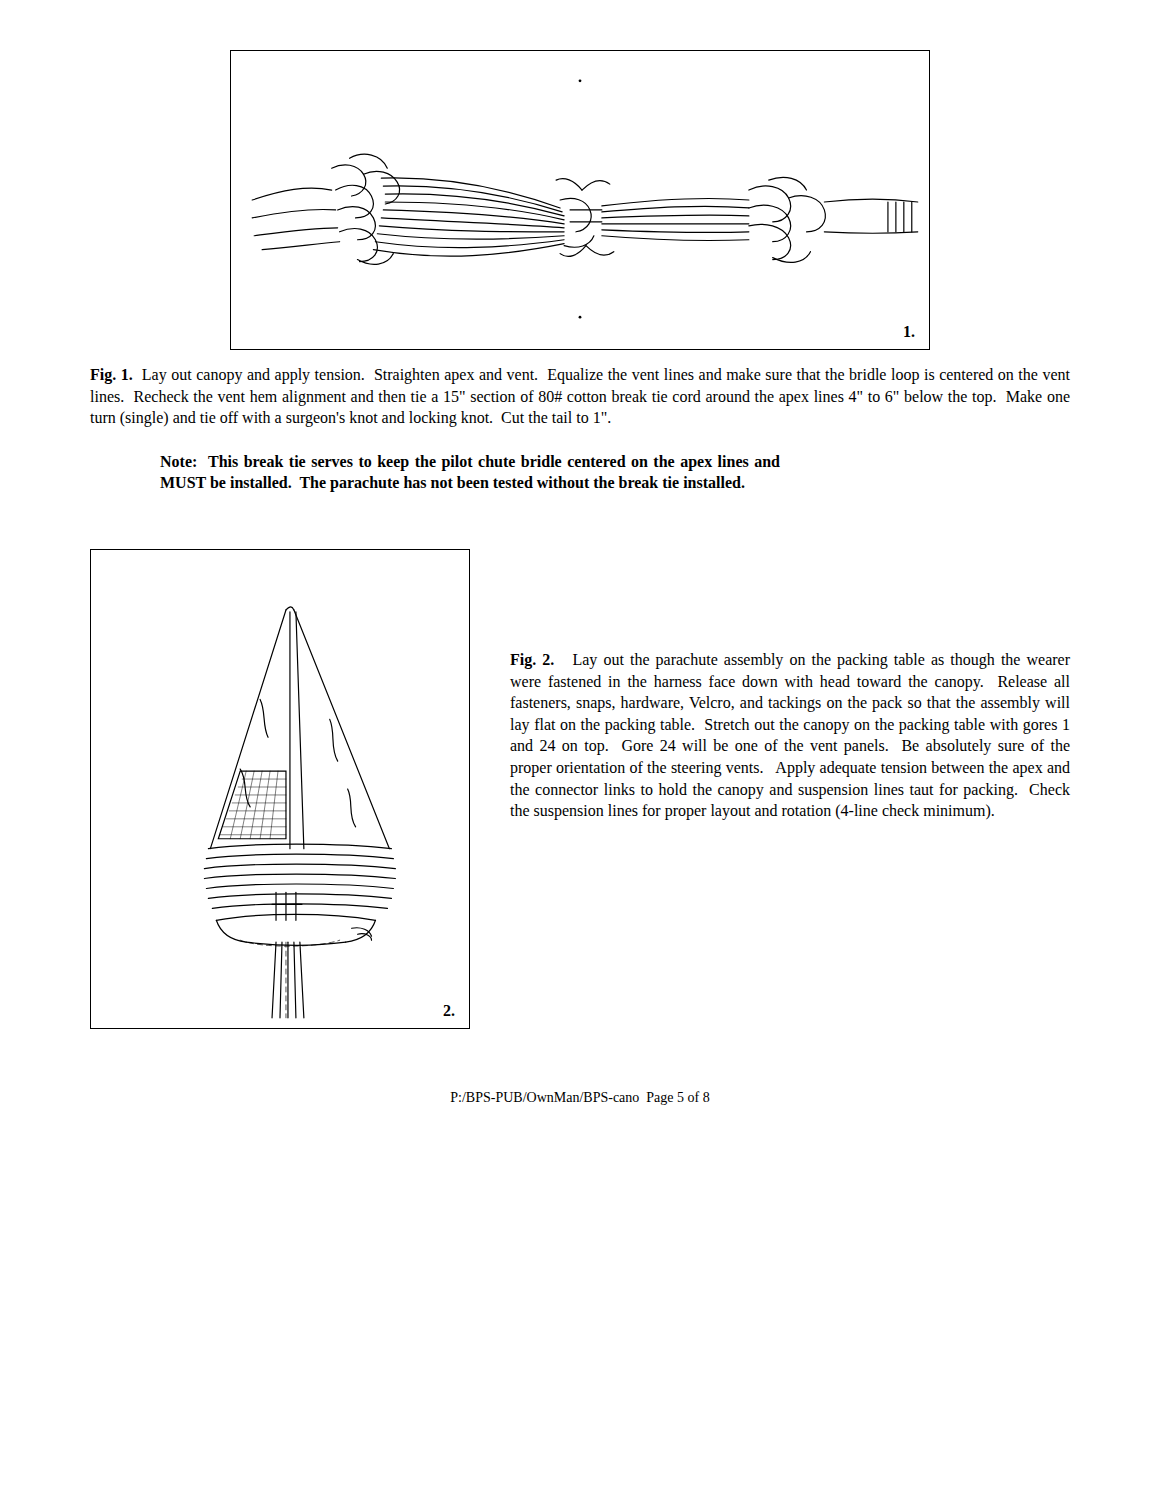1.
Fig. 1. Lay out canopy and apply tension. Straighten apex and vent. Equalize the vent lines and make sure that the bridle loop is centered on the vent lines. Recheck the vent hem alignment and then tie a 15" section of 80# cotton break tie cord around the apex lines 4" to 6" below the top. Make one turn (single) and tie off with a surgeon's knot and locking knot. Cut the tail to 1".
Note: This break tie serves to keep the pilot chute bridle centered on the apex lines and MUST be installed. The parachute has not been tested without the break tie installed.
2.
Fig. 2. Lay out the parachute assembly on the packing table as though the wearer were fastened in the harness face down with head toward the canopy. Release all fasteners, snaps, hardware, Velcro, and tackings on the pack so that the assembly will lay flat on the packing table. Stretch out the canopy on the packing table with gores 1 and 24 on top. Gore 24 will be one of the vent panels. Be absolutely sure of the proper orientation of the steering vents. Apply adequate tension between the apex and the connector links to hold the canopy and suspension lines taut for packing. Check the suspension lines for proper layout and rotation (4-line check minimum).
P:/BPS-PUB/OwnMan/BPS-cano Page 5 of 8